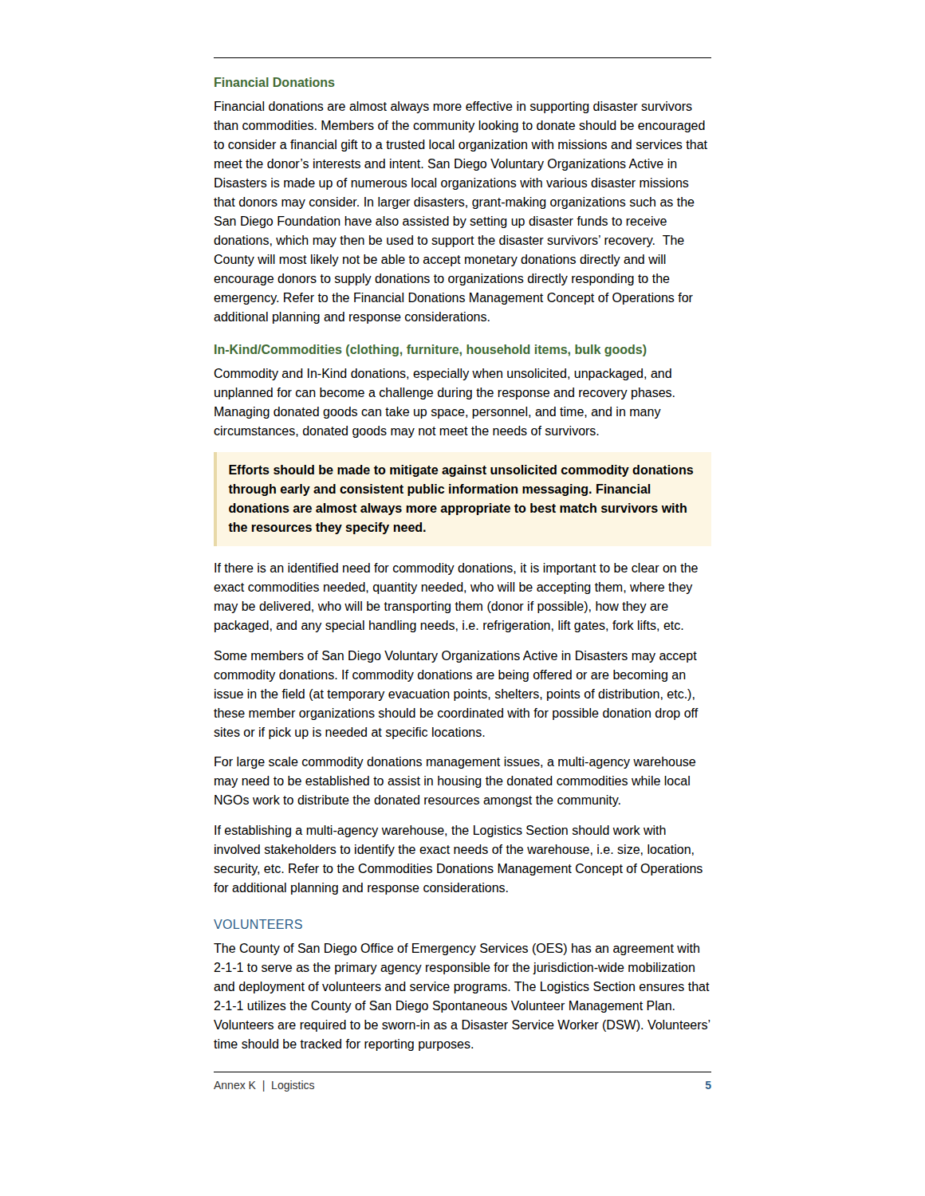Financial Donations
Financial donations are almost always more effective in supporting disaster survivors than commodities. Members of the community looking to donate should be encouraged to consider a financial gift to a trusted local organization with missions and services that meet the donor’s interests and intent. San Diego Voluntary Organizations Active in Disasters is made up of numerous local organizations with various disaster missions that donors may consider. In larger disasters, grant-making organizations such as the San Diego Foundation have also assisted by setting up disaster funds to receive donations, which may then be used to support the disaster survivors’ recovery. The County will most likely not be able to accept monetary donations directly and will encourage donors to supply donations to organizations directly responding to the emergency. Refer to the Financial Donations Management Concept of Operations for additional planning and response considerations.
In-Kind/Commodities (clothing, furniture, household items, bulk goods)
Commodity and In-Kind donations, especially when unsolicited, unpackaged, and unplanned for can become a challenge during the response and recovery phases. Managing donated goods can take up space, personnel, and time, and in many circumstances, donated goods may not meet the needs of survivors.
Efforts should be made to mitigate against unsolicited commodity donations through early and consistent public information messaging. Financial donations are almost always more appropriate to best match survivors with the resources they specify need.
If there is an identified need for commodity donations, it is important to be clear on the exact commodities needed, quantity needed, who will be accepting them, where they may be delivered, who will be transporting them (donor if possible), how they are packaged, and any special handling needs, i.e. refrigeration, lift gates, fork lifts, etc.
Some members of San Diego Voluntary Organizations Active in Disasters may accept commodity donations. If commodity donations are being offered or are becoming an issue in the field (at temporary evacuation points, shelters, points of distribution, etc.), these member organizations should be coordinated with for possible donation drop off sites or if pick up is needed at specific locations.
For large scale commodity donations management issues, a multi-agency warehouse may need to be established to assist in housing the donated commodities while local NGOs work to distribute the donated resources amongst the community.
If establishing a multi-agency warehouse, the Logistics Section should work with involved stakeholders to identify the exact needs of the warehouse, i.e. size, location, security, etc. Refer to the Commodities Donations Management Concept of Operations for additional planning and response considerations.
VOLUNTEERS
The County of San Diego Office of Emergency Services (OES) has an agreement with 2-1-1 to serve as the primary agency responsible for the jurisdiction-wide mobilization and deployment of volunteers and service programs. The Logistics Section ensures that 2-1-1 utilizes the County of San Diego Spontaneous Volunteer Management Plan. Volunteers are required to be sworn-in as a Disaster Service Worker (DSW). Volunteers’ time should be tracked for reporting purposes.
Annex K | Logistics
5